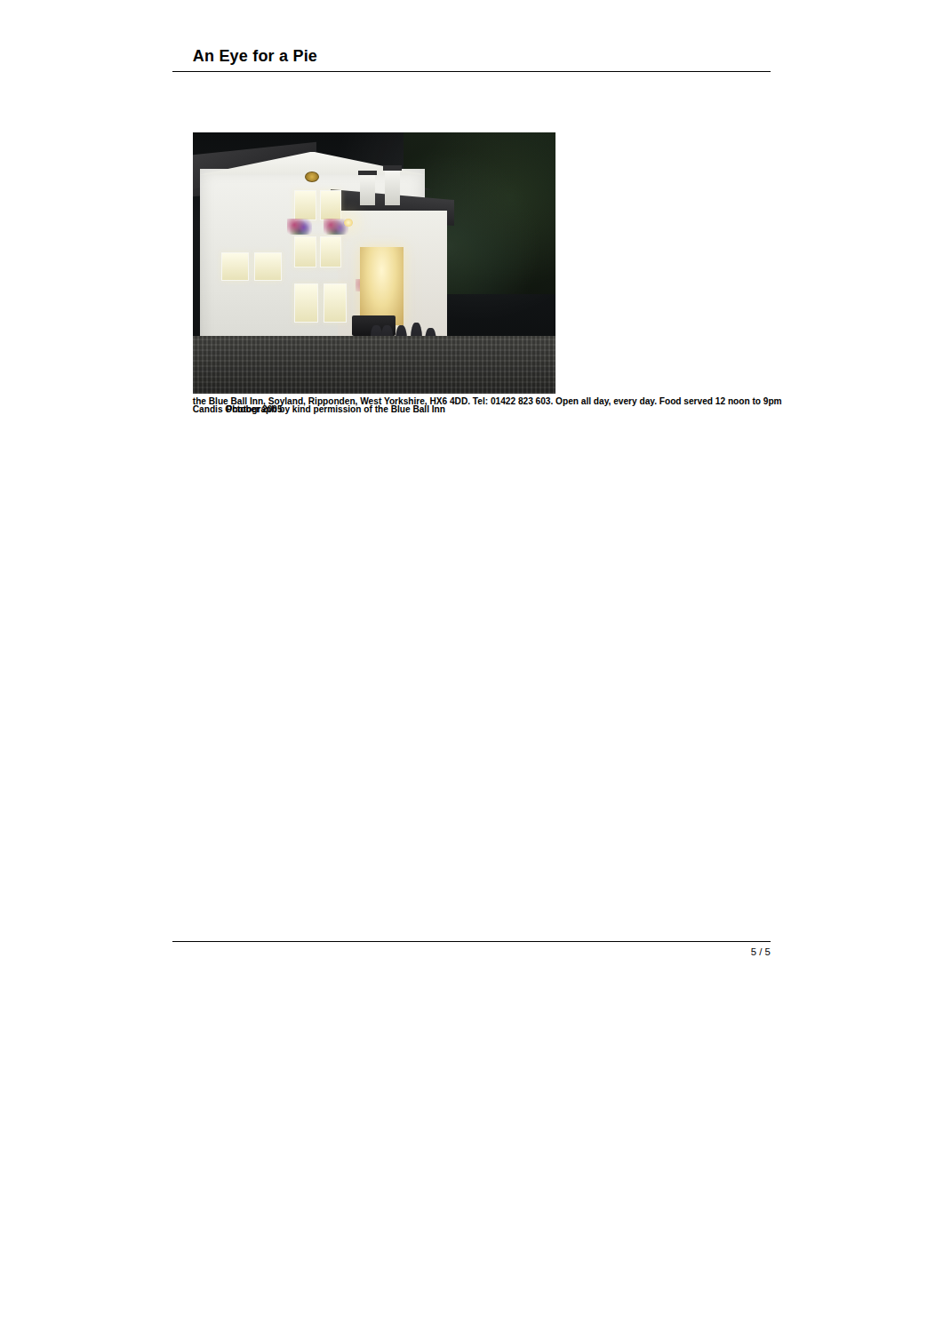An Eye for a Pie
the Blue Ball Inn, Soyland, Ripponden, West Yorkshire, HX6 4DD. Tel: 01422 823 603. Open all day, every day. Food served 12 noon to 9pm
Candis October 2005
Photograph by kind permission of the Blue Ball Inn
5 / 5